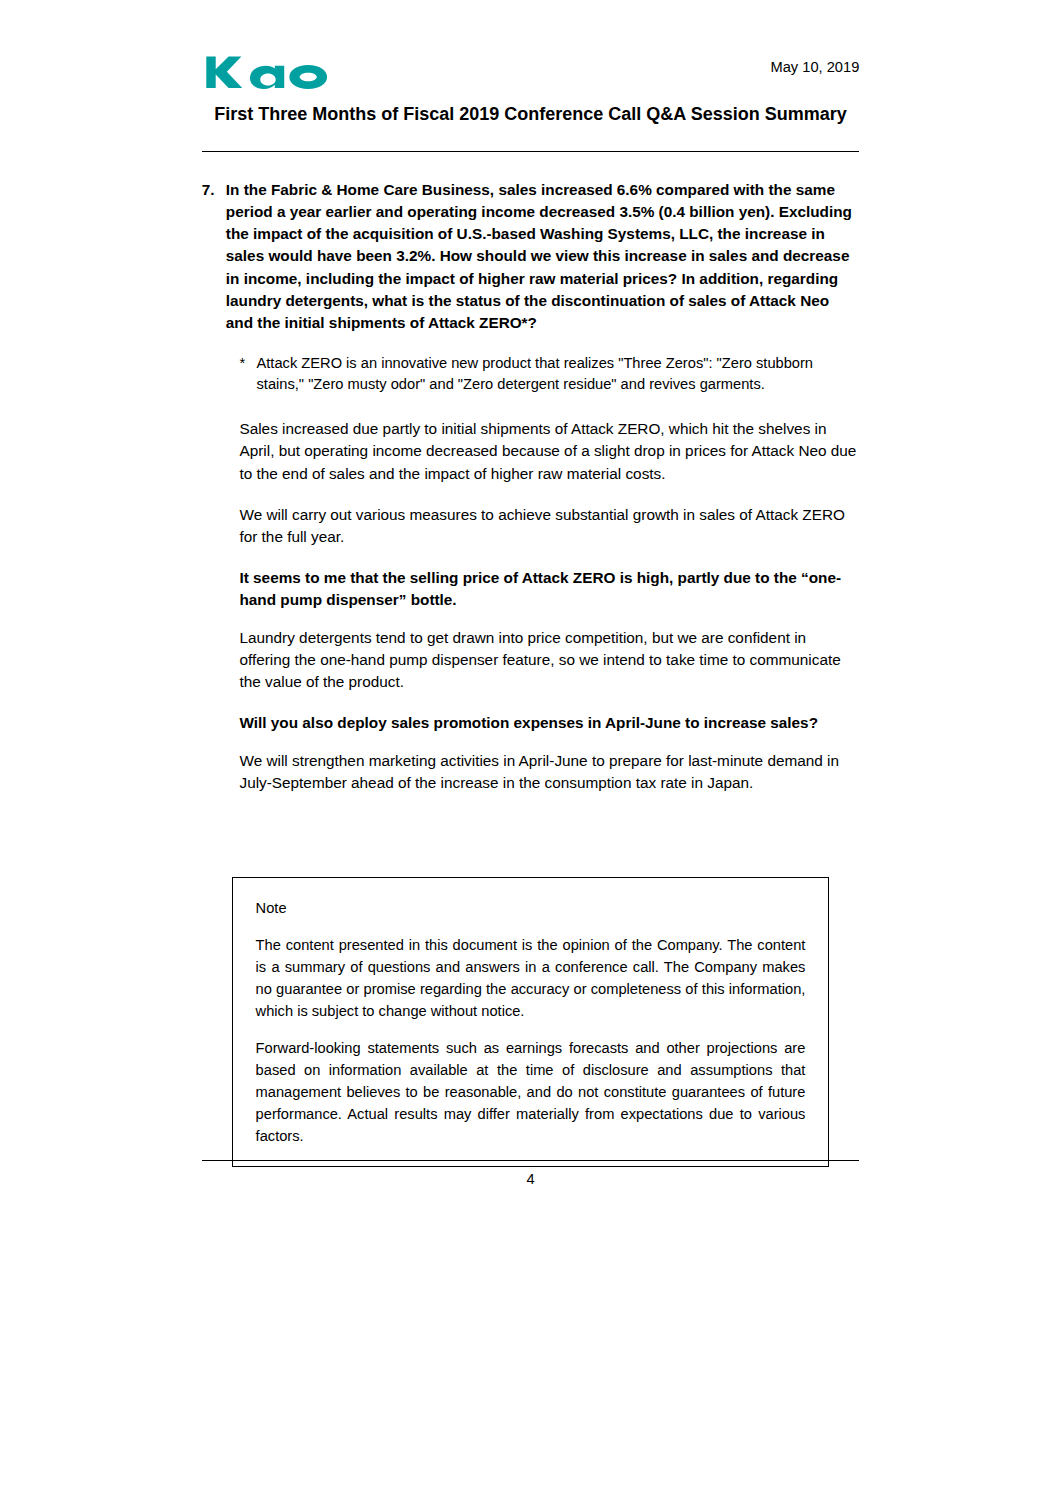May 10, 2019
First Three Months of Fiscal 2019 Conference Call Q&A Session Summary
7.
In the Fabric & Home Care Business, sales increased 6.6% compared with the same period a year earlier and operating income decreased 3.5% (0.4 billion yen). Excluding the impact of the acquisition of U.S.-based Washing Systems, LLC, the increase in sales would have been 3.2%. How should we view this increase in sales and decrease in income, including the impact of higher raw material prices? In addition, regarding laundry detergents, what is the status of the discontinuation of sales of Attack Neo and the initial shipments of Attack ZERO*?
*
Attack ZERO is an innovative new product that realizes "Three Zeros": "Zero stubborn stains," "Zero musty odor" and "Zero detergent residue" and revives garments.
Sales increased due partly to initial shipments of Attack ZERO, which hit the shelves in April, but operating income decreased because of a slight drop in prices for Attack Neo due to the end of sales and the impact of higher raw material costs.
We will carry out various measures to achieve substantial growth in sales of Attack ZERO for the full year.
It seems to me that the selling price of Attack ZERO is high, partly due to the “one-hand pump dispenser” bottle.
Laundry detergents tend to get drawn into price competition, but we are confident in offering the one-hand pump dispenser feature, so we intend to take time to communicate the value of the product.
Will you also deploy sales promotion expenses in April-June to increase sales?
We will strengthen marketing activities in April-June to prepare for last-minute demand in July-September ahead of the increase in the consumption tax rate in Japan.
Note
The content presented in this document is the opinion of the Company. The content is a summary of questions and answers in a conference call. The Company makes no guarantee or promise regarding the accuracy or completeness of this information, which is subject to change without notice.
Forward-looking statements such as earnings forecasts and other projections are based on information available at the time of disclosure and assumptions that management believes to be reasonable, and do not constitute guarantees of future performance. Actual results may differ materially from expectations due to various factors.
4